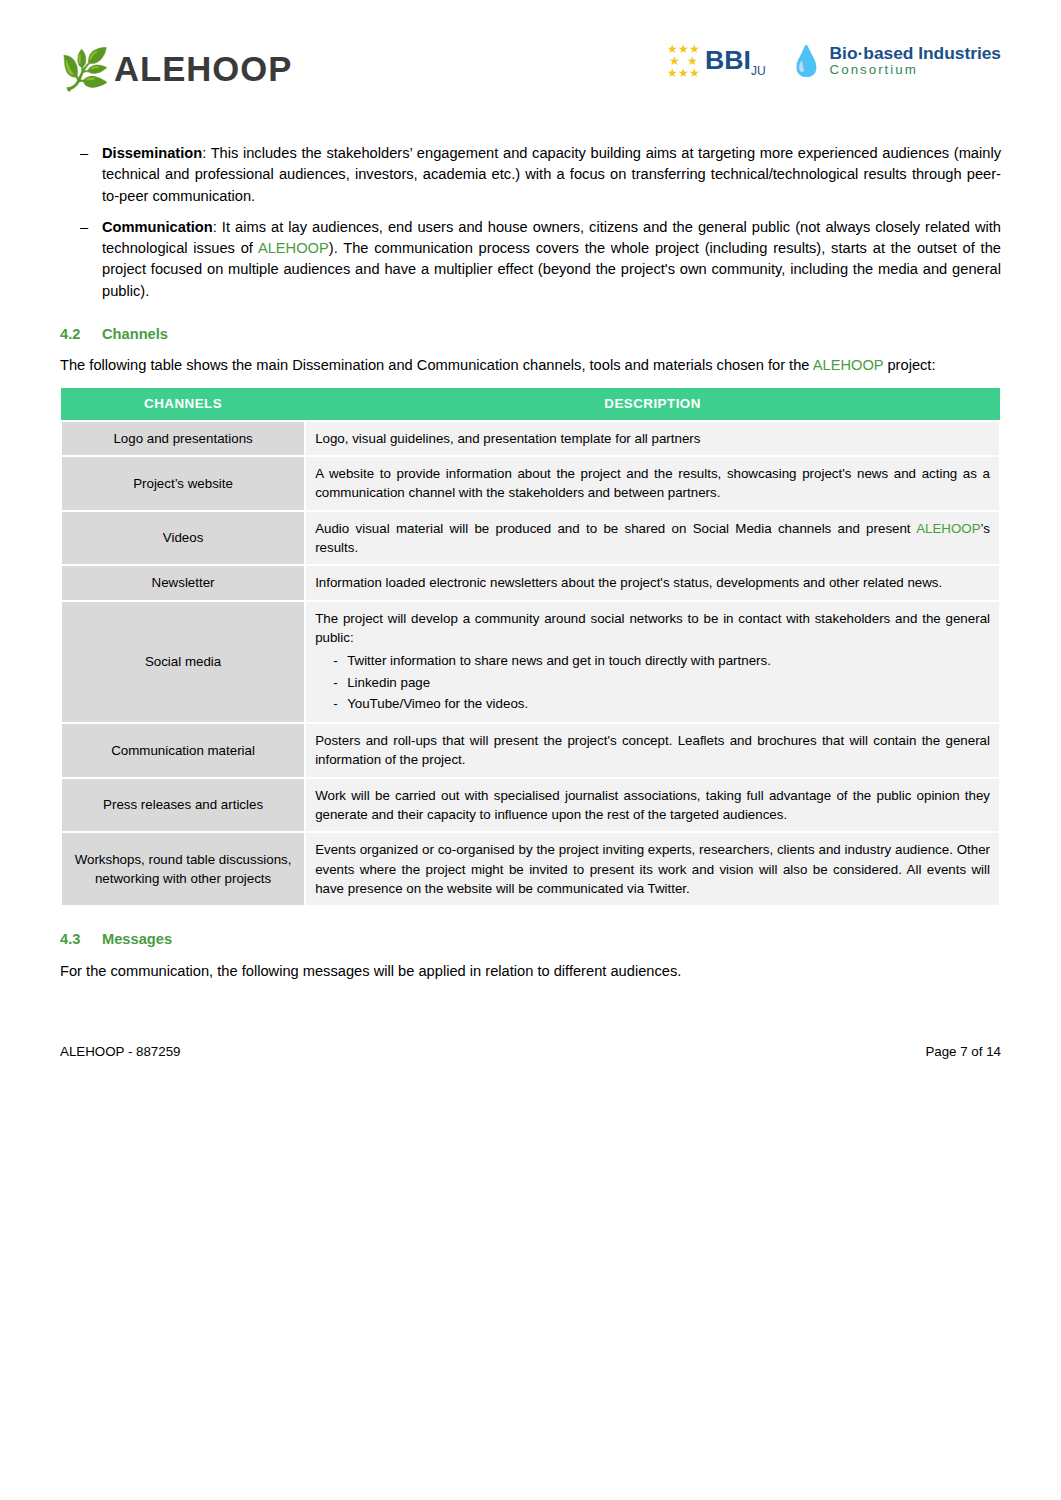🌿 ALEHOOP
★★★
★ ★
★★★
BBIJU
💧
Bio·based Industries
Consortium
Dissemination: This includes the stakeholders’ engagement and capacity building aims at targeting more experienced audiences (mainly technical and professional audiences, investors, academia etc.) with a focus on transferring technical/technological results through peer-to-peer communication.
Communication: It aims at lay audiences, end users and house owners, citizens and the general public (not always closely related with technological issues of ALEHOOP). The communication process covers the whole project (including results), starts at the outset of the project focused on multiple audiences and have a multiplier effect (beyond the project's own community, including the media and general public).
4.2 Channels
The following table shows the main Dissemination and Communication channels, tools and materials chosen for the ALEHOOP project:
| CHANNELS | DESCRIPTION |
| --- | --- |
| Logo and presentations | Logo, visual guidelines, and presentation template for all partners |
| Project’s website | A website to provide information about the project and the results, showcasing project's news and acting as a communication channel with the stakeholders and between partners. |
| Videos | Audio visual material will be produced and to be shared on Social Media channels and present ALEHOOP ’s results. |
| Newsletter | Information loaded electronic newsletters about the project's status, developments and other related news. |
| Social media | The project will develop a community around social networks to be in contact with stakeholders and the general public: Twitter information to share news and get in touch directly with partners. Linkedin page YouTube/Vimeo for the videos. |
| Communication material | Posters and roll-ups that will present the project's concept. Leaflets and brochures that will contain the general information of the project. |
| Press releases and articles | Work will be carried out with specialised journalist associations, taking full advantage of the public opinion they generate and their capacity to influence upon the rest of the targeted audiences. |
| Workshops, round table discussions, networking with other projects | Events organized or co-organised by the project inviting experts, researchers, clients and industry audience. Other events where the project might be invited to present its work and vision will also be considered. All events will have presence on the website will be communicated via Twitter. |
4.3 Messages
For the communication, the following messages will be applied in relation to different audiences.
ALEHOOP - 887259
Page 7 of 14